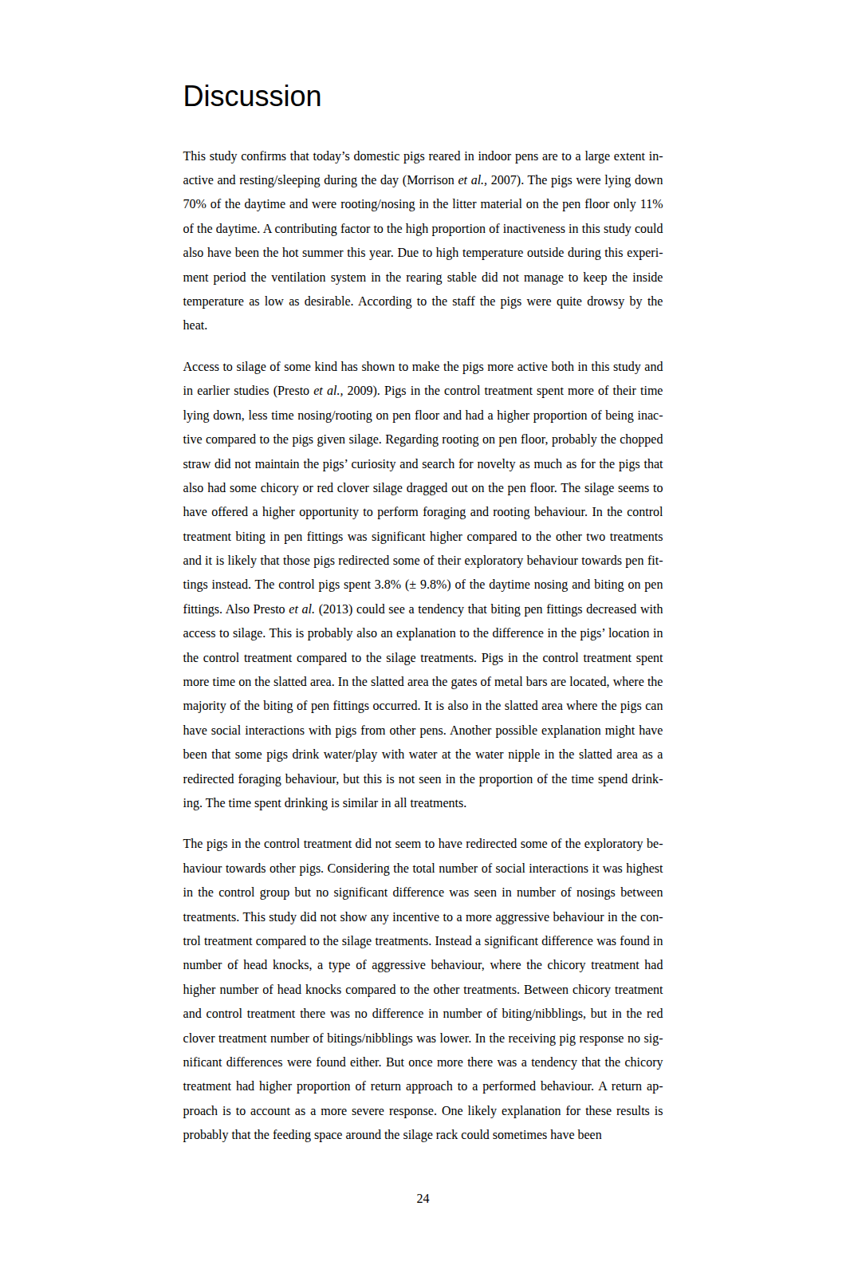Discussion
This study confirms that today’s domestic pigs reared in indoor pens are to a large extent inactive and resting/sleeping during the day (Morrison et al., 2007). The pigs were lying down 70% of the daytime and were rooting/nosing in the litter material on the pen floor only 11% of the daytime. A contributing factor to the high proportion of inactiveness in this study could also have been the hot summer this year. Due to high temperature outside during this experiment period the ventilation system in the rearing stable did not manage to keep the inside temperature as low as desirable. According to the staff the pigs were quite drowsy by the heat.
Access to silage of some kind has shown to make the pigs more active both in this study and in earlier studies (Presto et al., 2009). Pigs in the control treatment spent more of their time lying down, less time nosing/rooting on pen floor and had a higher proportion of being inactive compared to the pigs given silage. Regarding rooting on pen floor, probably the chopped straw did not maintain the pigs’ curiosity and search for novelty as much as for the pigs that also had some chicory or red clover silage dragged out on the pen floor. The silage seems to have offered a higher opportunity to perform foraging and rooting behaviour. In the control treatment biting in pen fittings was significant higher compared to the other two treatments and it is likely that those pigs redirected some of their exploratory behaviour towards pen fittings instead. The control pigs spent 3.8% (± 9.8%) of the daytime nosing and biting on pen fittings. Also Presto et al. (2013) could see a tendency that biting pen fittings decreased with access to silage. This is probably also an explanation to the difference in the pigs’ location in the control treatment compared to the silage treatments. Pigs in the control treatment spent more time on the slatted area. In the slatted area the gates of metal bars are located, where the majority of the biting of pen fittings occurred. It is also in the slatted area where the pigs can have social interactions with pigs from other pens. Another possible explanation might have been that some pigs drink water/play with water at the water nipple in the slatted area as a redirected foraging behaviour, but this is not seen in the proportion of the time spend drinking. The time spent drinking is similar in all treatments.
The pigs in the control treatment did not seem to have redirected some of the exploratory behaviour towards other pigs. Considering the total number of social interactions it was highest in the control group but no significant difference was seen in number of nosings between treatments. This study did not show any incentive to a more aggressive behaviour in the control treatment compared to the silage treatments. Instead a significant difference was found in number of head knocks, a type of aggressive behaviour, where the chicory treatment had higher number of head knocks compared to the other treatments. Between chicory treatment and control treatment there was no difference in number of biting/nibblings, but in the red clover treatment number of bitings/nibblings was lower. In the receiving pig response no significant differences were found either. But once more there was a tendency that the chicory treatment had higher proportion of return approach to a performed behaviour. A return approach is to account as a more severe response. One likely explanation for these results is probably that the feeding space around the silage rack could sometimes have been
24